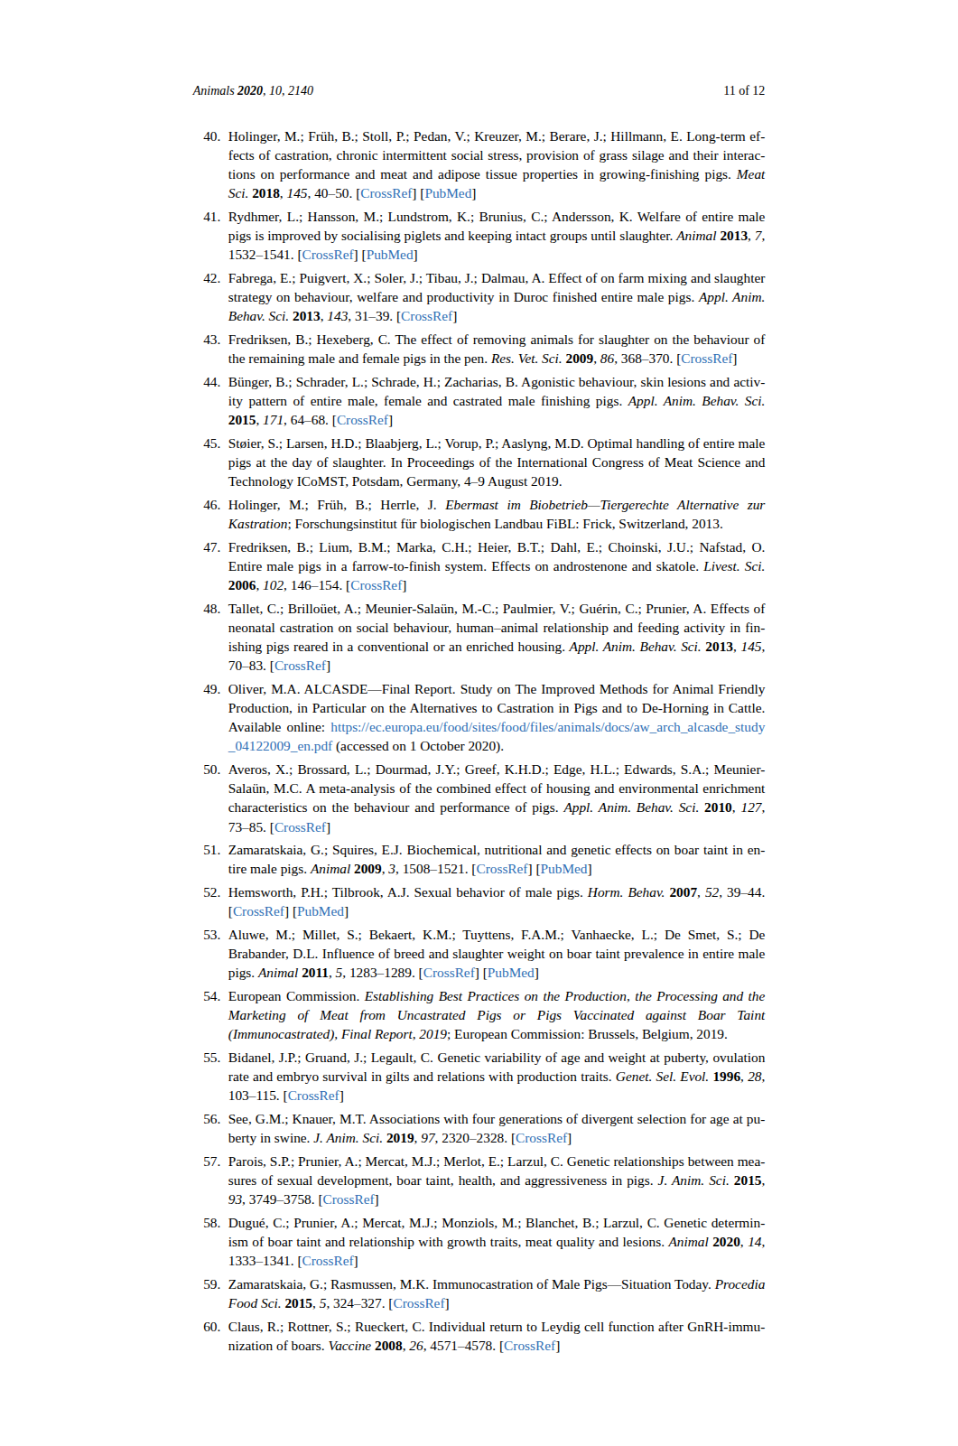Animals 2020, 10, 2140
11 of 12
40. Holinger, M.; Früh, B.; Stoll, P.; Pedan, V.; Kreuzer, M.; Berare, J.; Hillmann, E. Long-term effects of castration, chronic intermittent social stress, provision of grass silage and their interactions on performance and meat and adipose tissue properties in growing-finishing pigs. Meat Sci. 2018, 145, 40–50. [CrossRef] [PubMed]
41. Rydhmer, L.; Hansson, M.; Lundstrom, K.; Brunius, C.; Andersson, K. Welfare of entire male pigs is improved by socialising piglets and keeping intact groups until slaughter. Animal 2013, 7, 1532–1541. [CrossRef] [PubMed]
42. Fabrega, E.; Puigvert, X.; Soler, J.; Tibau, J.; Dalmau, A. Effect of on farm mixing and slaughter strategy on behaviour, welfare and productivity in Duroc finished entire male pigs. Appl. Anim. Behav. Sci. 2013, 143, 31–39. [CrossRef]
43. Fredriksen, B.; Hexeberg, C. The effect of removing animals for slaughter on the behaviour of the remaining male and female pigs in the pen. Res. Vet. Sci. 2009, 86, 368–370. [CrossRef]
44. Bünger, B.; Schrader, L.; Schrade, H.; Zacharias, B. Agonistic behaviour, skin lesions and activity pattern of entire male, female and castrated male finishing pigs. Appl. Anim. Behav. Sci. 2015, 171, 64–68. [CrossRef]
45. Støier, S.; Larsen, H.D.; Blaabjerg, L.; Vorup, P.; Aaslyng, M.D. Optimal handling of entire male pigs at the day of slaughter. In Proceedings of the International Congress of Meat Science and Technology ICoMST, Potsdam, Germany, 4–9 August 2019.
46. Holinger, M.; Früh, B.; Herrle, J. Ebermast im Biobetrieb—Tiergerechte Alternative zur Kastration; Forschungsinstitut für biologischen Landbau FiBL: Frick, Switzerland, 2013.
47. Fredriksen, B.; Lium, B.M.; Marka, C.H.; Heier, B.T.; Dahl, E.; Choinski, J.U.; Nafstad, O. Entire male pigs in a farrow-to-finish system. Effects on androstenone and skatole. Livest. Sci. 2006, 102, 146–154. [CrossRef]
48. Tallet, C.; Brilloüet, A.; Meunier-Salaün, M.-C.; Paulmier, V.; Guérin, C.; Prunier, A. Effects of neonatal castration on social behaviour, human–animal relationship and feeding activity in finishing pigs reared in a conventional or an enriched housing. Appl. Anim. Behav. Sci. 2013, 145, 70–83. [CrossRef]
49. Oliver, M.A. ALCASDE—Final Report. Study on The Improved Methods for Animal Friendly Production, in Particular on the Alternatives to Castration in Pigs and to De-Horning in Cattle. Available online: https://ec.europa.eu/food/sites/food/files/animals/docs/aw_arch_alcasde_study_04122009_en.pdf (accessed on 1 October 2020).
50. Averos, X.; Brossard, L.; Dourmad, J.Y.; Greef, K.H.D.; Edge, H.L.; Edwards, S.A.; Meunier-Salaün, M.C. A meta-analysis of the combined effect of housing and environmental enrichment characteristics on the behaviour and performance of pigs. Appl. Anim. Behav. Sci. 2010, 127, 73–85. [CrossRef]
51. Zamaratskaia, G.; Squires, E.J. Biochemical, nutritional and genetic effects on boar taint in entire male pigs. Animal 2009, 3, 1508–1521. [CrossRef] [PubMed]
52. Hemsworth, P.H.; Tilbrook, A.J. Sexual behavior of male pigs. Horm. Behav. 2007, 52, 39–44. [CrossRef] [PubMed]
53. Aluwe, M.; Millet, S.; Bekaert, K.M.; Tuyttens, F.A.M.; Vanhaecke, L.; De Smet, S.; De Brabander, D.L. Influence of breed and slaughter weight on boar taint prevalence in entire male pigs. Animal 2011, 5, 1283–1289. [CrossRef] [PubMed]
54. European Commission. Establishing Best Practices on the Production, the Processing and the Marketing of Meat from Uncastrated Pigs or Pigs Vaccinated against Boar Taint (Immunocastrated), Final Report, 2019; European Commission: Brussels, Belgium, 2019.
55. Bidanel, J.P.; Gruand, J.; Legault, C. Genetic variability of age and weight at puberty, ovulation rate and embryo survival in gilts and relations with production traits. Genet. Sel. Evol. 1996, 28, 103–115. [CrossRef]
56. See, G.M.; Knauer, M.T. Associations with four generations of divergent selection for age at puberty in swine. J. Anim. Sci. 2019, 97, 2320–2328. [CrossRef]
57. Parois, S.P.; Prunier, A.; Mercat, M.J.; Merlot, E.; Larzul, C. Genetic relationships between measures of sexual development, boar taint, health, and aggressiveness in pigs. J. Anim. Sci. 2015, 93, 3749–3758. [CrossRef]
58. Dugué, C.; Prunier, A.; Mercat, M.J.; Monziols, M.; Blanchet, B.; Larzul, C. Genetic determinism of boar taint and relationship with growth traits, meat quality and lesions. Animal 2020, 14, 1333–1341. [CrossRef]
59. Zamaratskaia, G.; Rasmussen, M.K. Immunocastration of Male Pigs—Situation Today. Procedia Food Sci. 2015, 5, 324–327. [CrossRef]
60. Claus, R.; Rottner, S.; Rueckert, C. Individual return to Leydig cell function after GnRH-immunization of boars. Vaccine 2008, 26, 4571–4578. [CrossRef]